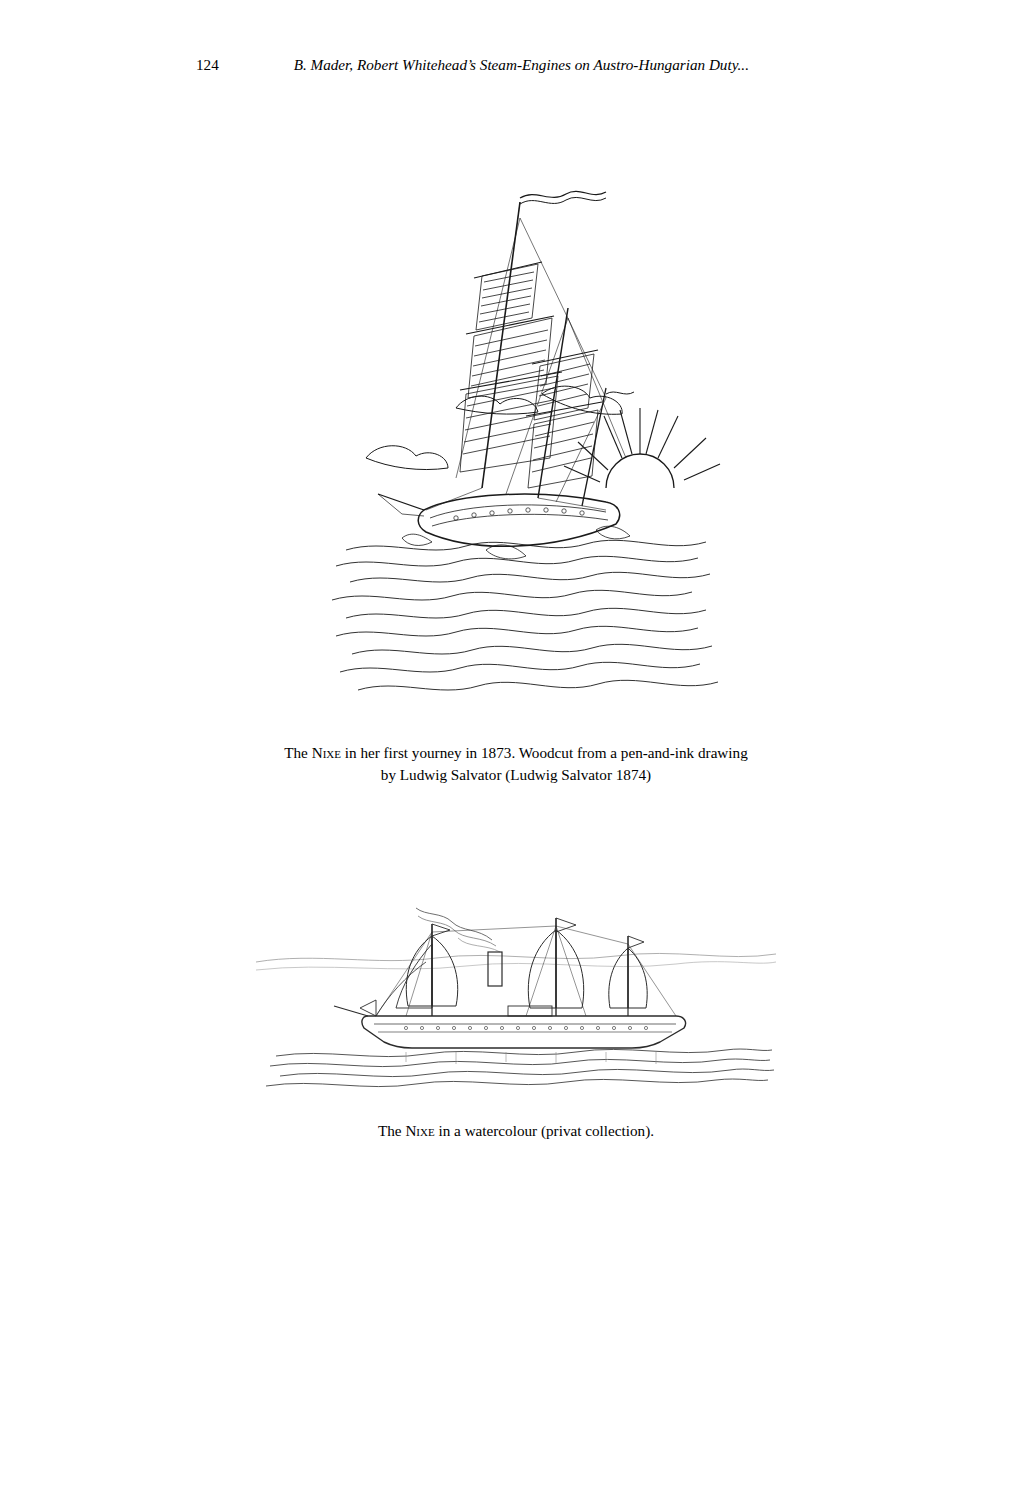124 B. Mader, Robert Whitehead’s Steam-Engines on Austro-Hungarian Duty...
The Nixe in her first yourney in 1873. Woodcut from a pen-and-ink drawing
by Ludwig Salvator (Ludwig Salvator 1874)
The Nixe in a watercolour (privat collection).